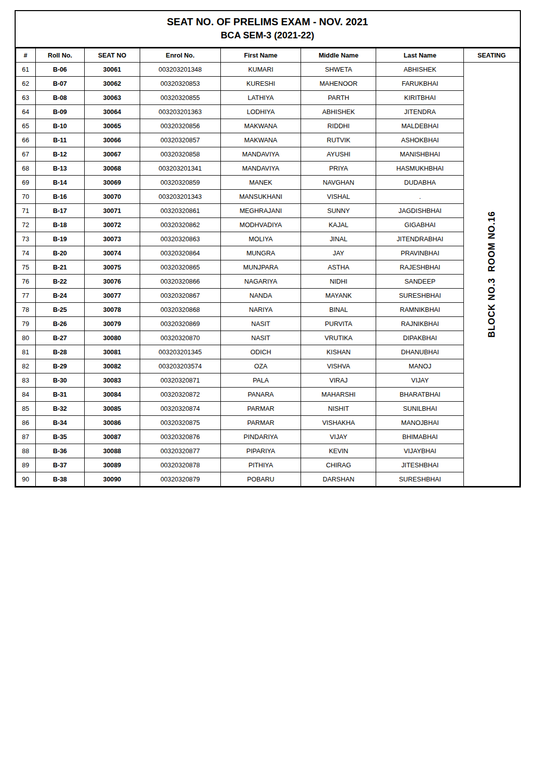SEAT NO. OF PRELIMS EXAM - NOV. 2021
BCA SEM-3 (2021-22)
| # | Roll No. | SEAT NO | Enrol No. | First Name | Middle Name | Last Name | SEATING |
| --- | --- | --- | --- | --- | --- | --- | --- |
| 61 | B-06 | 30061 | 003203201348 | KUMARI | SHWETA | ABHISHEK | BLOCK NO.3 ROOM NO.16 |
| 62 | B-07 | 30062 | 00320320853 | KURESHI | MAHENOOR | FARUKBHAI |
| 63 | B-08 | 30063 | 00320320855 | LATHIYA | PARTH | KIRITBHAI |
| 64 | B-09 | 30064 | 003203201363 | LODHIYA | ABHISHEK | JITENDRA |
| 65 | B-10 | 30065 | 00320320856 | MAKWANA | RIDDHI | MALDEBHAI |
| 66 | B-11 | 30066 | 00320320857 | MAKWANA | RUTVIK | ASHOKBHAI |
| 67 | B-12 | 30067 | 00320320858 | MANDAVIYA | AYUSHI | MANISHBHAI |
| 68 | B-13 | 30068 | 003203201341 | MANDAVIYA | PRIYA | HASMUKHBHAI |
| 69 | B-14 | 30069 | 00320320859 | MANEK | NAVGHAN | DUDABHA |
| 70 | B-16 | 30070 | 003203201343 | MANSUKHANI | VISHAL | . |
| 71 | B-17 | 30071 | 00320320861 | MEGHRAJANI | SUNNY | JAGDISHBHAI |
| 72 | B-18 | 30072 | 00320320862 | MODHVADIYA | KAJAL | GIGABHAI |
| 73 | B-19 | 30073 | 00320320863 | MOLIYA | JINAL | JITENDRABHAI |
| 74 | B-20 | 30074 | 00320320864 | MUNGRA | JAY | PRAVINBHAI |
| 75 | B-21 | 30075 | 00320320865 | MUNJPARA | ASTHA | RAJESHBHAI |
| 76 | B-22 | 30076 | 00320320866 | NAGARIYA | NIDHI | SANDEEP |
| 77 | B-24 | 30077 | 00320320867 | NANDA | MAYANK | SURESHBHAI |
| 78 | B-25 | 30078 | 00320320868 | NARIYA | BINAL | RAMNIKBHAI |
| 79 | B-26 | 30079 | 00320320869 | NASIT | PURVITA | RAJNIKBHAI |
| 80 | B-27 | 30080 | 00320320870 | NASIT | VRUTIKA | DIPAKBHAI |
| 81 | B-28 | 30081 | 003203201345 | ODICH | KISHAN | DHANUBHAI |
| 82 | B-29 | 30082 | 003203203574 | OZA | VISHVA | MANOJ |
| 83 | B-30 | 30083 | 00320320871 | PALA | VIRAJ | VIJAY |
| 84 | B-31 | 30084 | 00320320872 | PANARA | MAHARSHI | BHARATBHAI |
| 85 | B-32 | 30085 | 00320320874 | PARMAR | NISHIT | SUNILBHAI |
| 86 | B-34 | 30086 | 00320320875 | PARMAR | VISHAKHA | MANOJBHAI |
| 87 | B-35 | 30087 | 00320320876 | PINDARIYA | VIJAY | BHIMABHAI |
| 88 | B-36 | 30088 | 00320320877 | PIPARIYA | KEVIN | VIJAYBHAI |
| 89 | B-37 | 30089 | 00320320878 | PITHIYA | CHIRAG | JITESHBHAI |
| 90 | B-38 | 30090 | 00320320879 | POBARU | DARSHAN | SURESHBHAI |